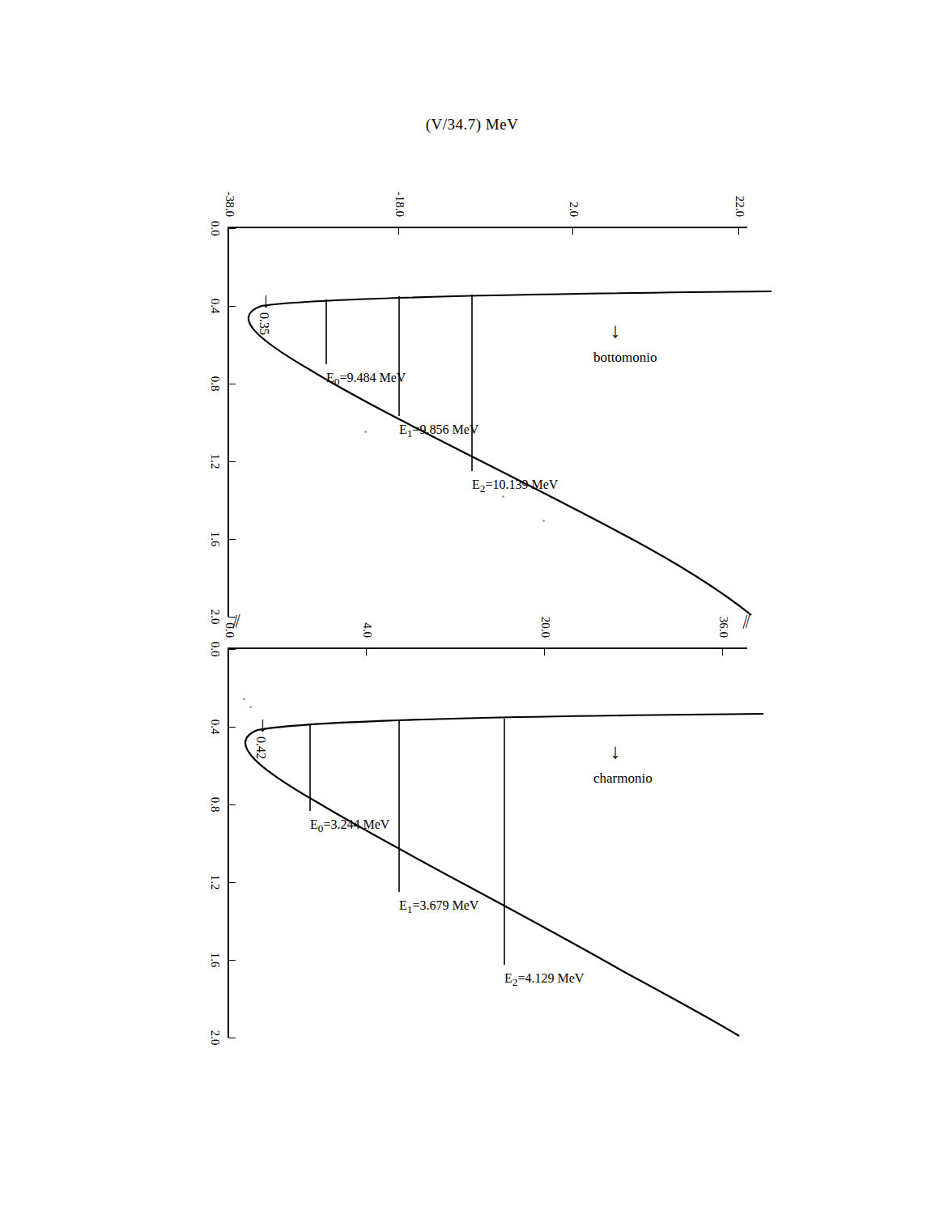(V/34.7) MeV
-38.0
-18.0
2.0
22.0
0.0
0.4
0.8
1.2
1.6
2.0
E0=9.484 MeV
E1=9.856 MeV
E2=10.139 MeV
0.35
→
bottomonio
↓
⁄⁄
⁄⁄
0.0
4.0
20.0
36.0
0.0
0.4
0.8
1.2
1.6
2.0
E0=3.244 MeV
E1=3.679 MeV
E2=4.129 MeV
0.42
→
charmonio
↓